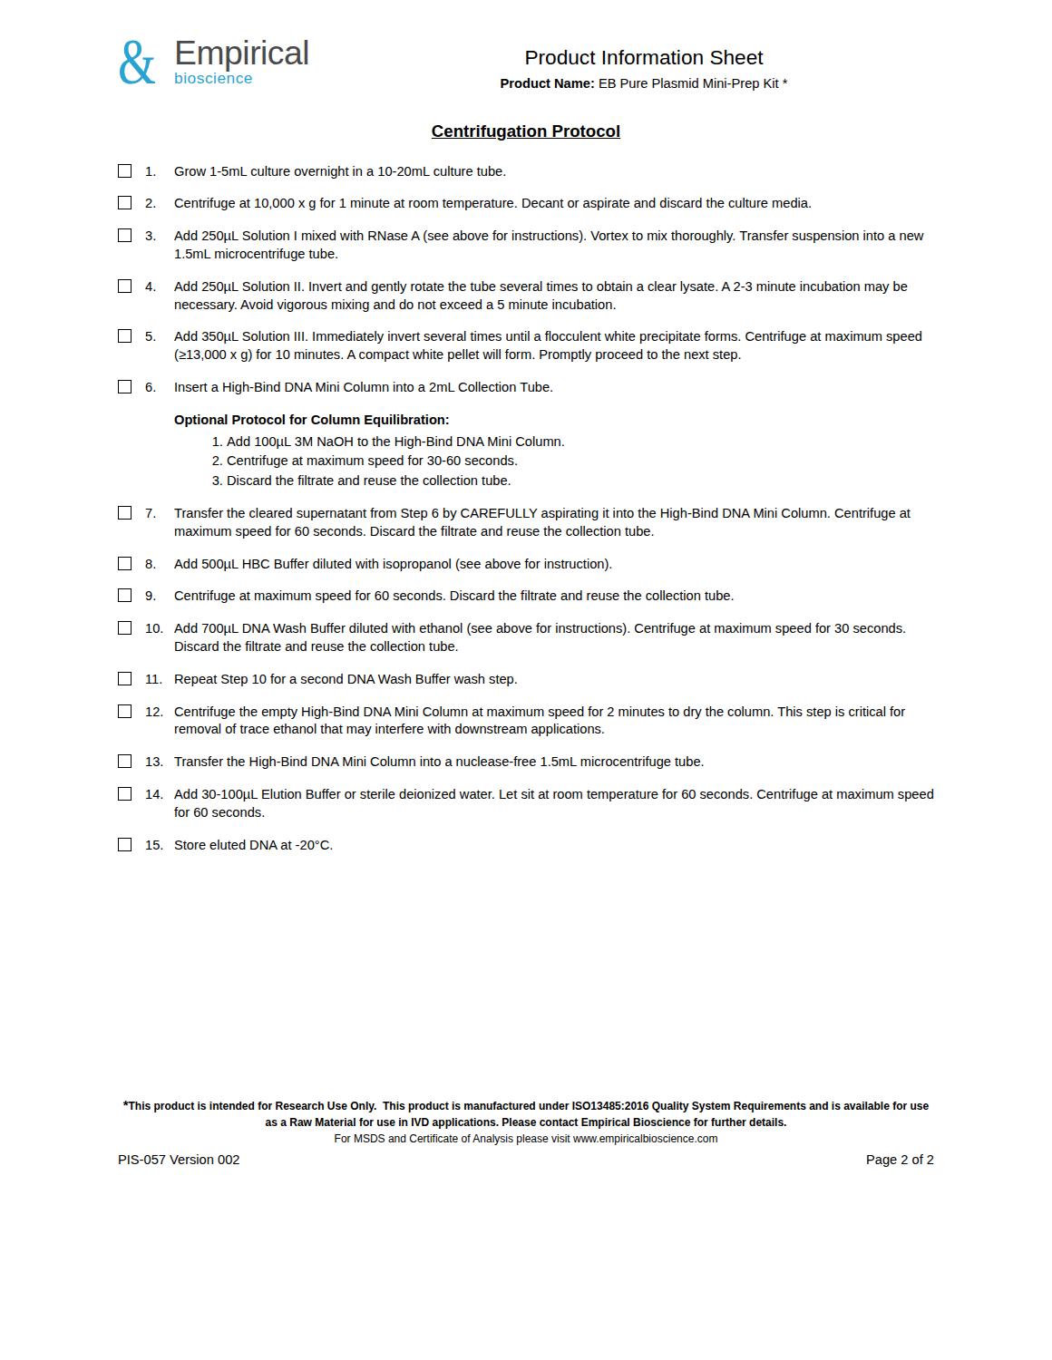& Empirical
bioscience
Product Information Sheet
Product Name: EB Pure Plasmid Mini-Prep Kit *
Centrifugation Protocol
1. Grow 1-5mL culture overnight in a 10-20mL culture tube.
2. Centrifuge at 10,000 x g for 1 minute at room temperature. Decant or aspirate and discard the culture media.
3. Add 250µL Solution I mixed with RNase A (see above for instructions). Vortex to mix thoroughly. Transfer suspension into a new 1.5mL microcentrifuge tube.
4. Add 250µL Solution II. Invert and gently rotate the tube several times to obtain a clear lysate. A 2-3 minute incubation may be necessary. Avoid vigorous mixing and do not exceed a 5 minute incubation.
5. Add 350µL Solution III. Immediately invert several times until a flocculent white precipitate forms. Centrifuge at maximum speed (≥13,000 x g) for 10 minutes. A compact white pellet will form. Promptly proceed to the next step.
6. Insert a High-Bind DNA Mini Column into a 2mL Collection Tube.
Optional Protocol for Column Equilibration:
Add 100µL 3M NaOH to the High-Bind DNA Mini Column.
Centrifuge at maximum speed for 30-60 seconds.
Discard the filtrate and reuse the collection tube.
7. Transfer the cleared supernatant from Step 6 by CAREFULLY aspirating it into the High-Bind DNA Mini Column. Centrifuge at maximum speed for 60 seconds. Discard the filtrate and reuse the collection tube.
8. Add 500µL HBC Buffer diluted with isopropanol (see above for instruction).
9. Centrifuge at maximum speed for 60 seconds. Discard the filtrate and reuse the collection tube.
10. Add 700µL DNA Wash Buffer diluted with ethanol (see above for instructions). Centrifuge at maximum speed for 30 seconds. Discard the filtrate and reuse the collection tube.
11. Repeat Step 10 for a second DNA Wash Buffer wash step.
12. Centrifuge the empty High-Bind DNA Mini Column at maximum speed for 2 minutes to dry the column. This step is critical for removal of trace ethanol that may interfere with downstream applications.
13. Transfer the High-Bind DNA Mini Column into a nuclease-free 1.5mL microcentrifuge tube.
14. Add 30-100µL Elution Buffer or sterile deionized water. Let sit at room temperature for 60 seconds. Centrifuge at maximum speed for 60 seconds.
15. Store eluted DNA at -20°C.
*This product is intended for Research Use Only. This product is manufactured under ISO13485:2016 Quality System Requirements and is available for use as a Raw Material for use in IVD applications. Please contact Empirical Bioscience for further details.
For MSDS and Certificate of Analysis please visit www.empiricalbioscience.com
PIS-057 Version 002 Page 2 of 2